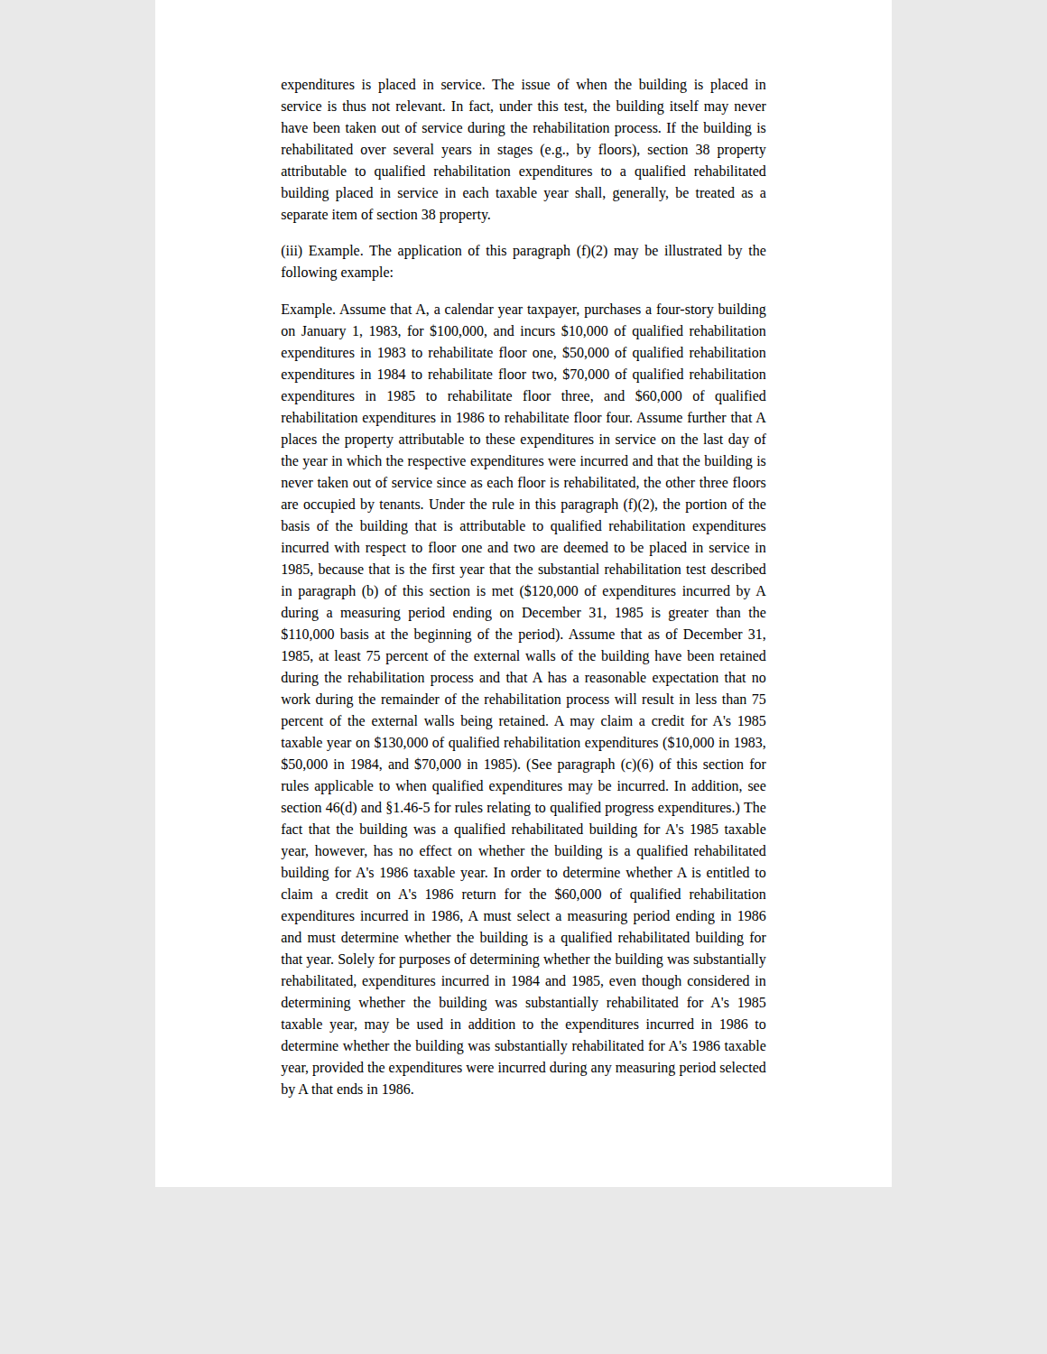expenditures is placed in service. The issue of when the building is placed in service is thus not relevant. In fact, under this test, the building itself may never have been taken out of service during the rehabilitation process. If the building is rehabilitated over several years in stages (e.g., by floors), section 38 property attributable to qualified rehabilitation expenditures to a qualified rehabilitated building placed in service in each taxable year shall, generally, be treated as a separate item of section 38 property.
(iii) Example. The application of this paragraph (f)(2) may be illustrated by the following example:
Example. Assume that A, a calendar year taxpayer, purchases a four-story building on January 1, 1983, for $100,000, and incurs $10,000 of qualified rehabilitation expenditures in 1983 to rehabilitate floor one, $50,000 of qualified rehabilitation expenditures in 1984 to rehabilitate floor two, $70,000 of qualified rehabilitation expenditures in 1985 to rehabilitate floor three, and $60,000 of qualified rehabilitation expenditures in 1986 to rehabilitate floor four. Assume further that A places the property attributable to these expenditures in service on the last day of the year in which the respective expenditures were incurred and that the building is never taken out of service since as each floor is rehabilitated, the other three floors are occupied by tenants. Under the rule in this paragraph (f)(2), the portion of the basis of the building that is attributable to qualified rehabilitation expenditures incurred with respect to floor one and two are deemed to be placed in service in 1985, because that is the first year that the substantial rehabilitation test described in paragraph (b) of this section is met ($120,000 of expenditures incurred by A during a measuring period ending on December 31, 1985 is greater than the $110,000 basis at the beginning of the period). Assume that as of December 31, 1985, at least 75 percent of the external walls of the building have been retained during the rehabilitation process and that A has a reasonable expectation that no work during the remainder of the rehabilitation process will result in less than 75 percent of the external walls being retained. A may claim a credit for A's 1985 taxable year on $130,000 of qualified rehabilitation expenditures ($10,000 in 1983, $50,000 in 1984, and $70,000 in 1985). (See paragraph (c)(6) of this section for rules applicable to when qualified expenditures may be incurred. In addition, see section 46(d) and §1.46-5 for rules relating to qualified progress expenditures.) The fact that the building was a qualified rehabilitated building for A's 1985 taxable year, however, has no effect on whether the building is a qualified rehabilitated building for A's 1986 taxable year. In order to determine whether A is entitled to claim a credit on A's 1986 return for the $60,000 of qualified rehabilitation expenditures incurred in 1986, A must select a measuring period ending in 1986 and must determine whether the building is a qualified rehabilitated building for that year. Solely for purposes of determining whether the building was substantially rehabilitated, expenditures incurred in 1984 and 1985, even though considered in determining whether the building was substantially rehabilitated for A's 1985 taxable year, may be used in addition to the expenditures incurred in 1986 to determine whether the building was substantially rehabilitated for A's 1986 taxable year, provided the expenditures were incurred during any measuring period selected by A that ends in 1986.